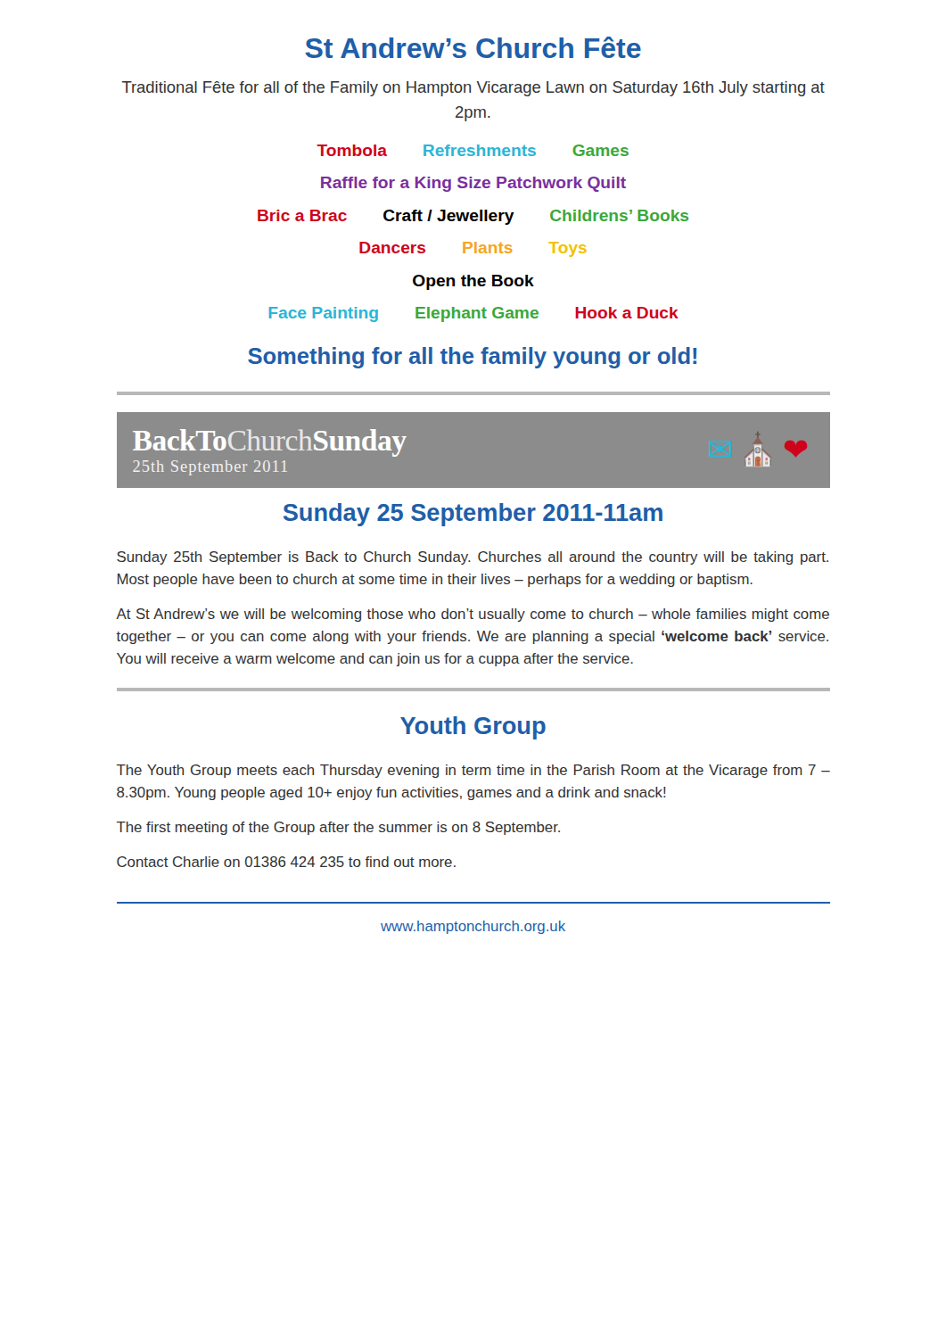St Andrew’s Church Fête
Traditional Fête for all of the Family on Hampton Vicarage Lawn on Saturday 16th July starting at 2pm.
Tombola Refreshments Games
Raffle for a King Size Patchwork Quilt
Bric a Brac Craft / Jewellery Childrens’ Books
Dancers Plants Toys
Open the Book
Face Painting Elephant Game Hook a Duck
Something for all the family young or old!
BackToChurch Sunday
25th September 2011
✉⛪❤
Sunday 25 September 2011-11am
Sunday 25th September is Back to Church Sunday. Churches all around the country will be taking part. Most people have been to church at some time in their lives – perhaps for a wedding or baptism.
At St Andrew’s we will be welcoming those who don’t usually come to church – whole families might come together – or you can come along with your friends. We are planning a special ‘welcome back’ service. You will receive a warm welcome and can join us for a cuppa after the service.
Youth Group
The Youth Group meets each Thursday evening in term time in the Parish Room at the Vicarage from 7 – 8.30pm. Young people aged 10+ enjoy fun activities, games and a drink and snack!
The first meeting of the Group after the summer is on 8 September.
Contact Charlie on 01386 424 235 to find out more.
www.hamptonchurch.org.uk